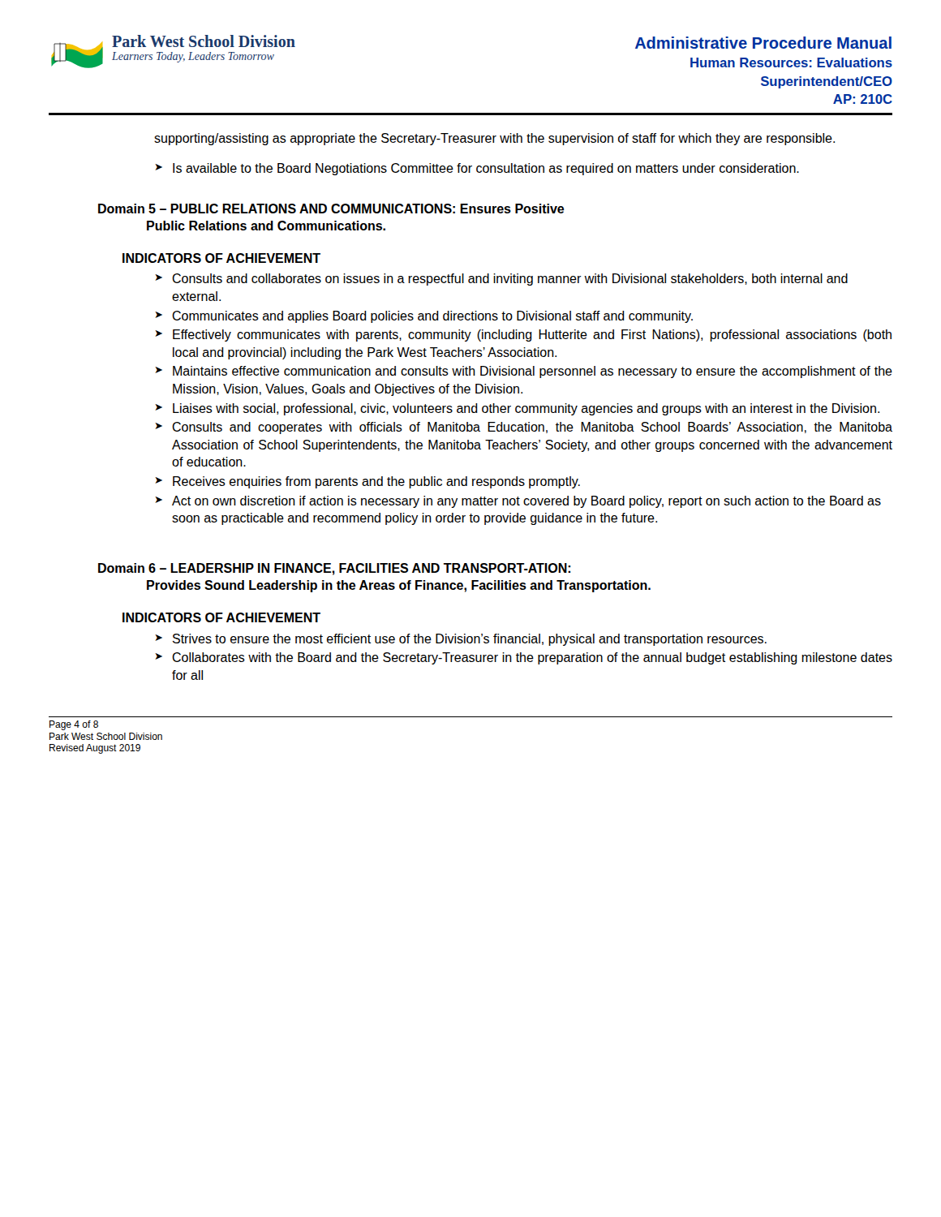Park West School Division
Learners Today, Leaders Tomorrow
Administrative Procedure Manual
Human Resources: Evaluations
Superintendent/CEO
AP: 210C
supporting/assisting as appropriate the Secretary-Treasurer with the supervision of staff for which they are responsible.
Is available to the Board Negotiations Committee for consultation as required on matters under consideration.
Domain 5 – PUBLIC RELATIONS AND COMMUNICATIONS: Ensures Positive Public Relations and Communications.
INDICATORS OF ACHIEVEMENT
Consults and collaborates on issues in a respectful and inviting manner with Divisional stakeholders, both internal and external.
Communicates and applies Board policies and directions to Divisional staff and community.
Effectively communicates with parents, community (including Hutterite and First Nations), professional associations (both local and provincial) including the Park West Teachers’ Association.
Maintains effective communication and consults with Divisional personnel as necessary to ensure the accomplishment of the Mission, Vision, Values, Goals and Objectives of the Division.
Liaises with social, professional, civic, volunteers and other community agencies and groups with an interest in the Division.
Consults and cooperates with officials of Manitoba Education, the Manitoba School Boards’ Association, the Manitoba Association of School Superintendents, the Manitoba Teachers’ Society, and other groups concerned with the advancement of education.
Receives enquiries from parents and the public and responds promptly.
Act on own discretion if action is necessary in any matter not covered by Board policy, report on such action to the Board as soon as practicable and recommend policy in order to provide guidance in the future.
Domain 6 – LEADERSHIP IN FINANCE, FACILITIES AND TRANSPORT-ATION: Provides Sound Leadership in the Areas of Finance, Facilities and Transportation.
INDICATORS OF ACHIEVEMENT
Strives to ensure the most efficient use of the Division’s financial, physical and transportation resources.
Collaborates with the Board and the Secretary-Treasurer in the preparation of the annual budget establishing milestone dates for all
Page 4 of 8
Park West School Division
Revised August 2019